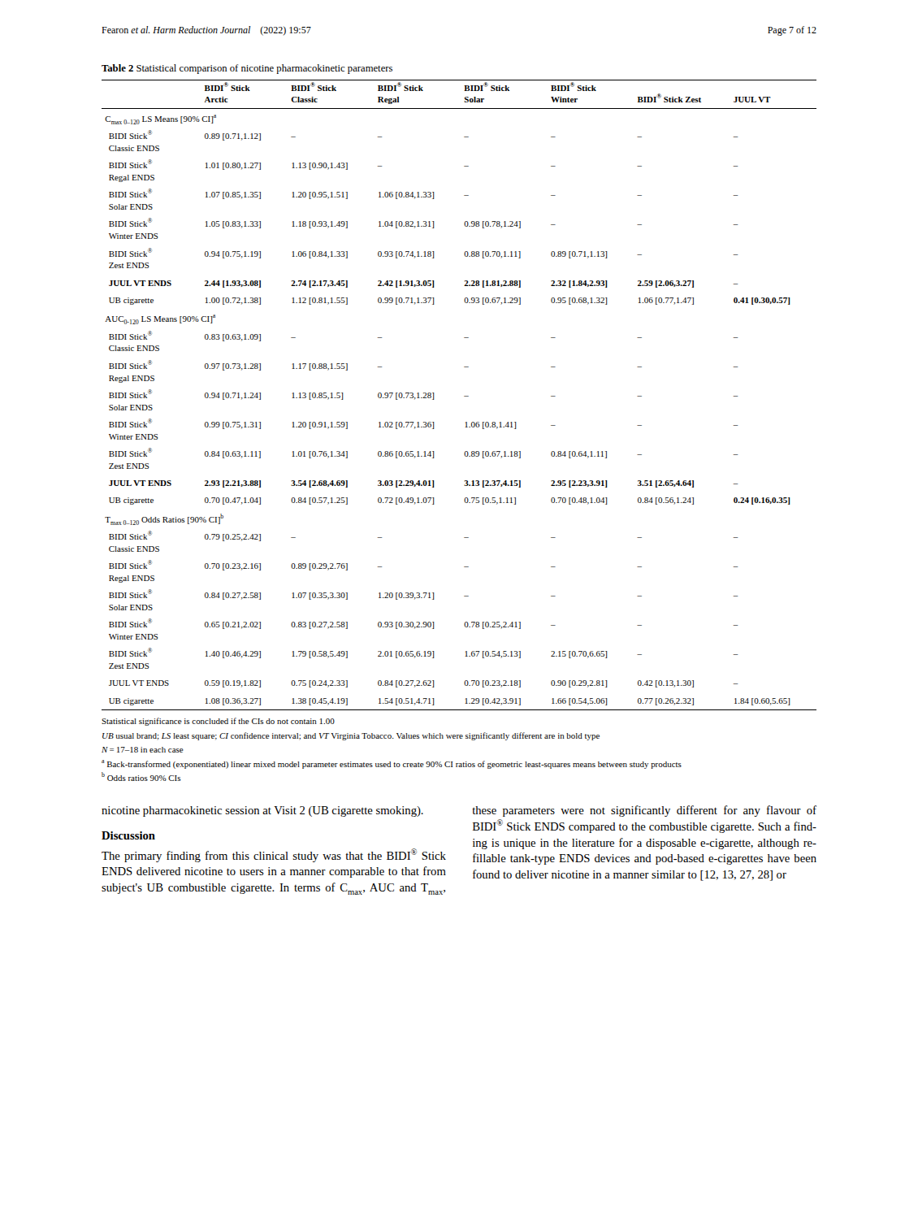Fearon et al. Harm Reduction Journal (2022) 19:57
Page 7 of 12
Table 2 Statistical comparison of nicotine pharmacokinetic parameters
| | BIDI ® Stick Arctic | BIDI ® Stick Classic | BIDI ® Stick Regal | BIDI ® Stick Solar | BIDI ® Stick Winter | BIDI ® Stick Zest | JUUL VT |
| --- | --- | --- | --- | --- | --- | --- | --- |
| C max 0–120 LS Means [90% CI] a |
| BIDI Stick ® Classic ENDS | 0.89 [0.71,1.12] | – | – | – | – | – | – |
| BIDI Stick ® Regal ENDS | 1.01 [0.80,1.27] | 1.13 [0.90,1.43] | – | – | – | – | – |
| BIDI Stick ® Solar ENDS | 1.07 [0.85,1.35] | 1.20 [0.95,1.51] | 1.06 [0.84,1.33] | – | – | – | – |
| BIDI Stick ® Winter ENDS | 1.05 [0.83,1.33] | 1.18 [0.93,1.49] | 1.04 [0.82,1.31] | 0.98 [0.78,1.24] | – | – | – |
| BIDI Stick ® Zest ENDS | 0.94 [0.75,1.19] | 1.06 [0.84,1.33] | 0.93 [0.74,1.18] | 0.88 [0.70,1.11] | 0.89 [0.71,1.13] | – | – |
| JUUL VT ENDS | 2.44 [1.93,3.08] | 2.74 [2.17,3.45] | 2.42 [1.91,3.05] | 2.28 [1.81,2.88] | 2.32 [1.84,2.93] | 2.59 [2.06,3.27] | – |
| UB cigarette | 1.00 [0.72,1.38] | 1.12 [0.81,1.55] | 0.99 [0.71,1.37] | 0.93 [0.67,1.29] | 0.95 [0.68,1.32] | 1.06 [0.77,1.47] | 0.41 [0.30,0.57] |
| AUC 0-120 LS Means [90% CI] a |
| BIDI Stick ® Classic ENDS | 0.83 [0.63,1.09] | – | – | – | – | – | – |
| BIDI Stick ® Regal ENDS | 0.97 [0.73,1.28] | 1.17 [0.88,1.55] | – | – | – | – | – |
| BIDI Stick ® Solar ENDS | 0.94 [0.71,1.24] | 1.13 [0.85,1.5] | 0.97 [0.73,1.28] | – | – | – | – |
| BIDI Stick ® Winter ENDS | 0.99 [0.75,1.31] | 1.20 [0.91,1.59] | 1.02 [0.77,1.36] | 1.06 [0.8,1.41] | – | – | – |
| BIDI Stick ® Zest ENDS | 0.84 [0.63,1.11] | 1.01 [0.76,1.34] | 0.86 [0.65,1.14] | 0.89 [0.67,1.18] | 0.84 [0.64,1.11] | – | – |
| JUUL VT ENDS | 2.93 [2.21,3.88] | 3.54 [2.68,4.69] | 3.03 [2.29,4.01] | 3.13 [2.37,4.15] | 2.95 [2.23,3.91] | 3.51 [2.65,4.64] | – |
| UB cigarette | 0.70 [0.47,1.04] | 0.84 [0.57,1.25] | 0.72 [0.49,1.07] | 0.75 [0.5,1.11] | 0.70 [0.48,1.04] | 0.84 [0.56,1.24] | 0.24 [0.16,0.35] |
| T max 0–120 Odds Ratios [90% CI] b |
| BIDI Stick ® Classic ENDS | 0.79 [0.25,2.42] | – | – | – | – | – | – |
| BIDI Stick ® Regal ENDS | 0.70 [0.23,2.16] | 0.89 [0.29,2.76] | – | – | – | – | – |
| BIDI Stick ® Solar ENDS | 0.84 [0.27,2.58] | 1.07 [0.35,3.30] | 1.20 [0.39,3.71] | – | – | – | – |
| BIDI Stick ® Winter ENDS | 0.65 [0.21,2.02] | 0.83 [0.27,2.58] | 0.93 [0.30,2.90] | 0.78 [0.25,2.41] | – | – | – |
| BIDI Stick ® Zest ENDS | 1.40 [0.46,4.29] | 1.79 [0.58,5.49] | 2.01 [0.65,6.19] | 1.67 [0.54,5.13] | 2.15 [0.70,6.65] | – | – |
| JUUL VT ENDS | 0.59 [0.19,1.82] | 0.75 [0.24,2.33] | 0.84 [0.27,2.62] | 0.70 [0.23,2.18] | 0.90 [0.29,2.81] | 0.42 [0.13,1.30] | – |
| UB cigarette | 1.08 [0.36,3.27] | 1.38 [0.45,4.19] | 1.54 [0.51,4.71] | 1.29 [0.42,3.91] | 1.66 [0.54,5.06] | 0.77 [0.26,2.32] | 1.84 [0.60,5.65] |
Statistical significance is concluded if the CIs do not contain 1.00
UB usual brand; LS least square; CI confidence interval; and VT Virginia Tobacco. Values which were significantly different are in bold type
N = 17–18 in each case
a Back-transformed (exponentiated) linear mixed model parameter estimates used to create 90% CI ratios of geometric least-squares means between study products
b Odds ratios 90% CIs
nicotine pharmacokinetic session at Visit 2 (UB cigarette smoking).
Discussion
The primary finding from this clinical study was that the BIDI® Stick ENDS delivered nicotine to users in a manner comparable to that from subject's UB combustible cigarette. In terms of Cmax, AUC and Tmax, these parameters were not significantly different for any flavour of BIDI® Stick ENDS compared to the combustible cigarette. Such a finding is unique in the literature for a disposable e-cigarette, although refillable tank-type ENDS devices and pod-based e-cigarettes have been found to deliver nicotine in a manner similar to [12, 13, 27, 28] or